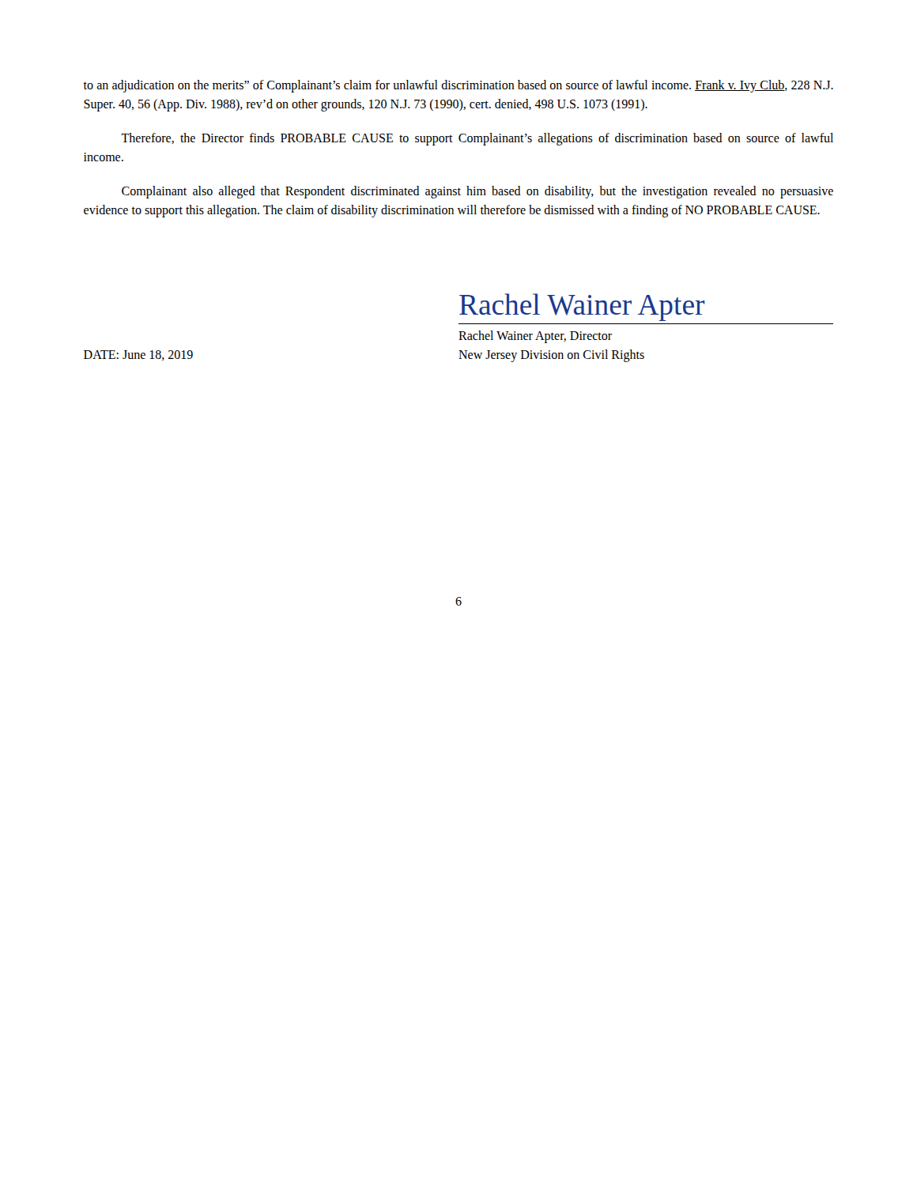to an adjudication on the merits” of Complainant’s claim for unlawful discrimination based on source of lawful income. Frank v. Ivy Club, 228 N.J. Super. 40, 56 (App. Div. 1988), rev’d on other grounds, 120 N.J. 73 (1990), cert. denied, 498 U.S. 1073 (1991).
Therefore, the Director finds PROBABLE CAUSE to support Complainant’s allegations of discrimination based on source of lawful income.
Complainant also alleged that Respondent discriminated against him based on disability, but the investigation revealed no persuasive evidence to support this allegation. The claim of disability discrimination will therefore be dismissed with a finding of NO PROBABLE CAUSE.
DATE: June 18, 2019
Rachel Wainer Apter
Rachel Wainer Apter, Director
New Jersey Division on Civil Rights
6